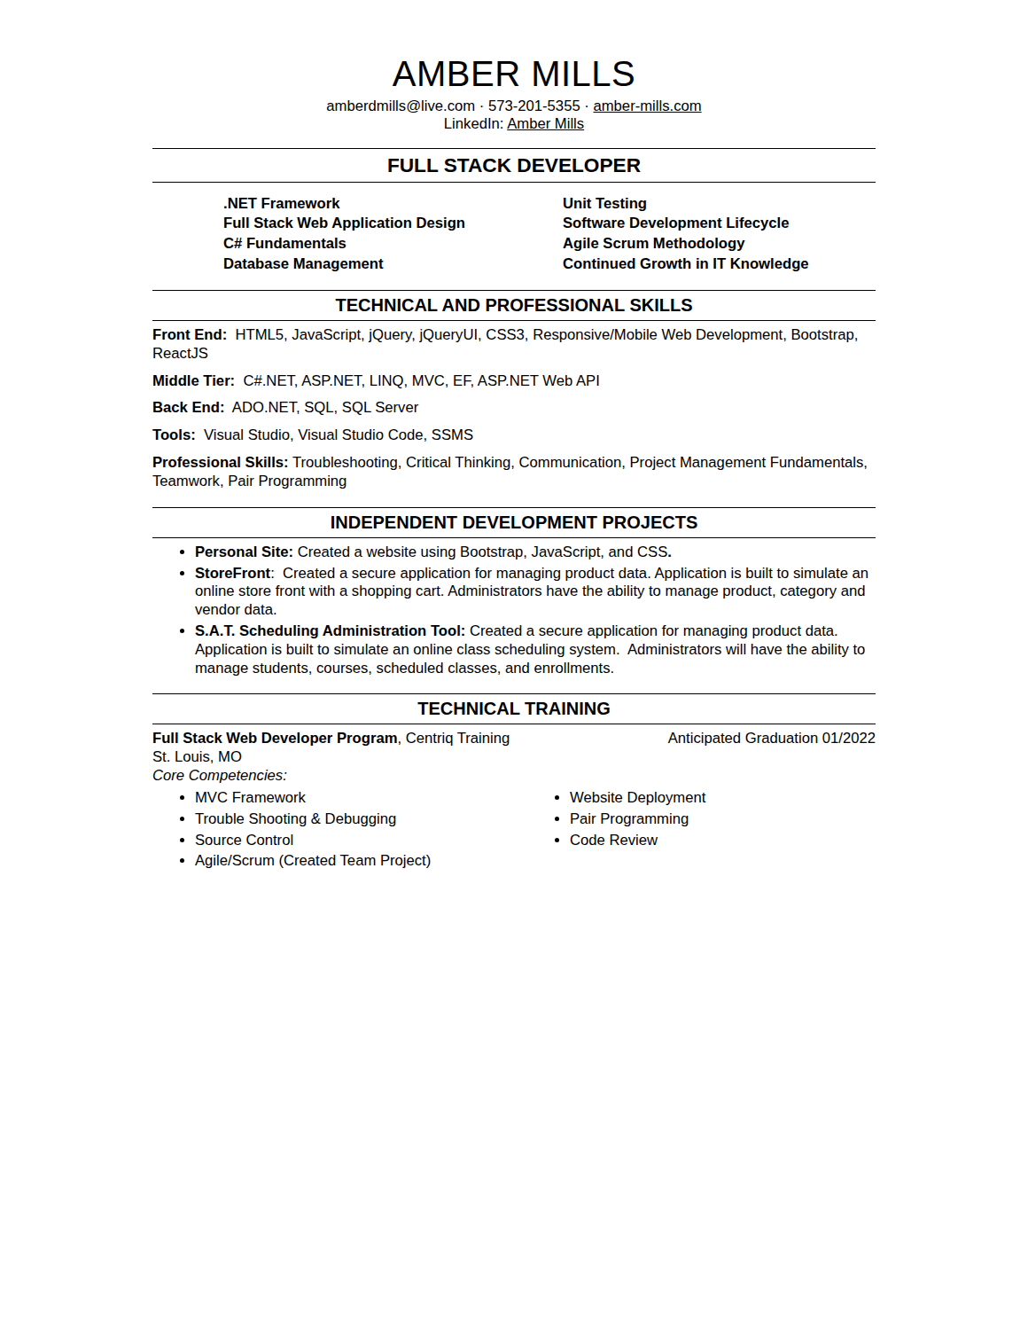AMBER MILLS
amberdmills@live.com · 573-201-5355 · amber-mills.com
LinkedIn: Amber Mills
FULL STACK DEVELOPER
.NET Framework
Unit Testing
Full Stack Web Application Design
Software Development Lifecycle
C# Fundamentals
Agile Scrum Methodology
Database Management
Continued Growth in IT Knowledge
TECHNICAL AND PROFESSIONAL SKILLS
Front End: HTML5, JavaScript, jQuery, jQueryUI, CSS3, Responsive/Mobile Web Development, Bootstrap, ReactJS
Middle Tier: C#.NET, ASP.NET, LINQ, MVC, EF, ASP.NET Web API
Back End: ADO.NET, SQL, SQL Server
Tools: Visual Studio, Visual Studio Code, SSMS
Professional Skills: Troubleshooting, Critical Thinking, Communication, Project Management Fundamentals, Teamwork, Pair Programming
INDEPENDENT DEVELOPMENT PROJECTS
Personal Site: Created a website using Bootstrap, JavaScript, and CSS.
StoreFront: Created a secure application for managing product data. Application is built to simulate an online store front with a shopping cart. Administrators have the ability to manage product, category and vendor data.
S.A.T. Scheduling Administration Tool: Created a secure application for managing product data. Application is built to simulate an online class scheduling system. Administrators will have the ability to manage students, courses, scheduled classes, and enrollments.
TECHNICAL TRAINING
Full Stack Web Developer Program, Centriq Training
Anticipated Graduation 01/2022
St. Louis, MO
Core Competencies:
MVC Framework
Trouble Shooting & Debugging
Source Control
Agile/Scrum (Created Team Project)
Website Deployment
Pair Programming
Code Review